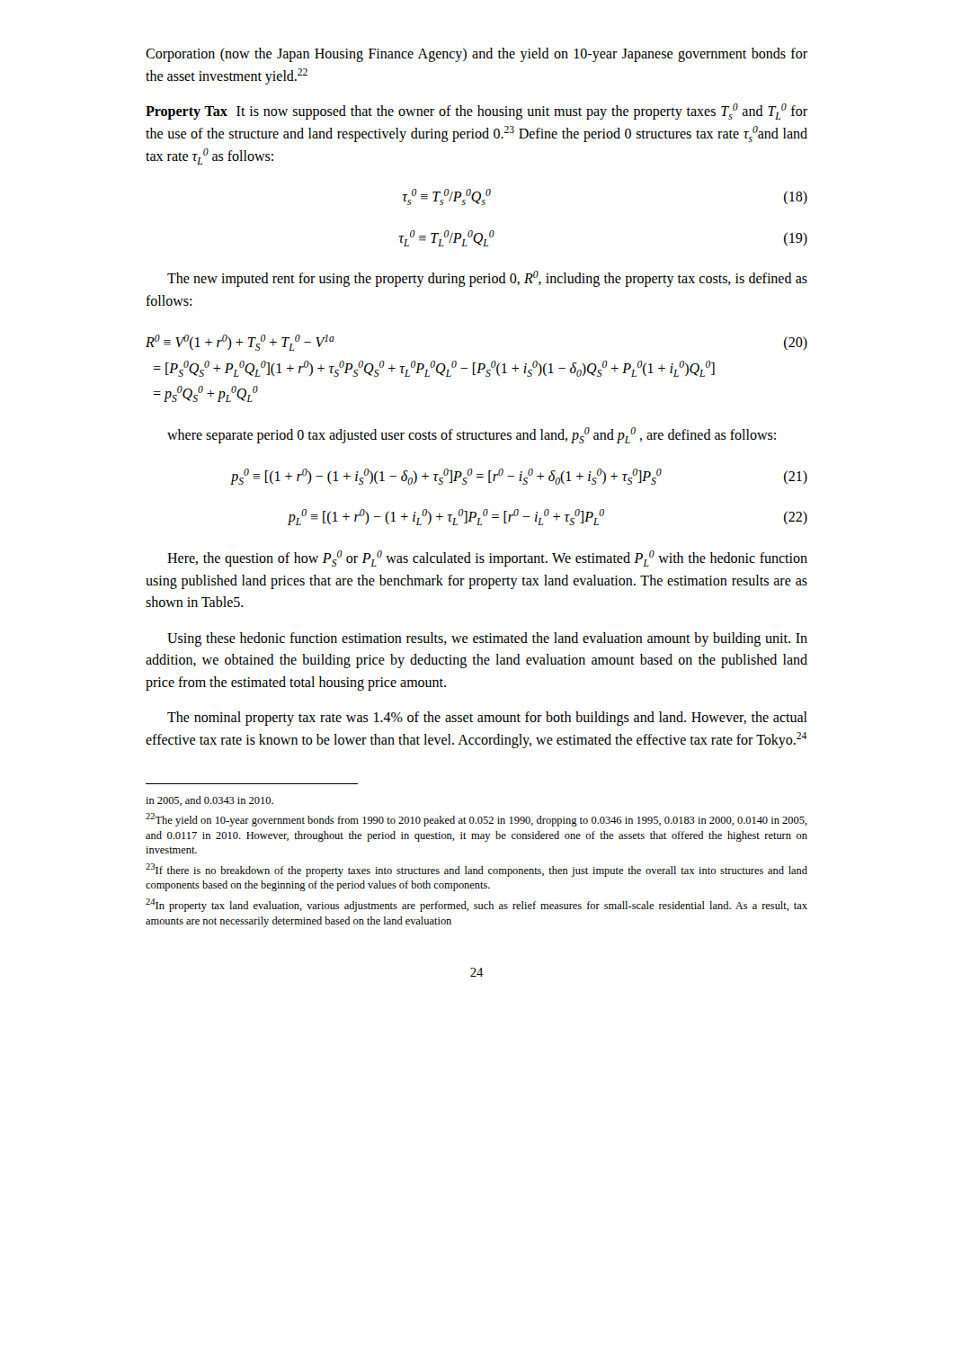Corporation (now the Japan Housing Finance Agency) and the yield on 10-year Japanese government bonds for the asset investment yield.22
Property Tax It is now supposed that the owner of the housing unit must pay the property taxes Ts0 and TL0 for the use of the structure and land respectively during period 0.23 Define the period 0 structures tax rate τs0and land tax rate τL0 as follows:
τs0 ≡ Ts0/Ps0Qs0
(18)
τL0 ≡ TL0/PL0QL0
(19)
The new imputed rent for using the property during period 0, R0, including the property tax costs, is defined as follows:
(20)
R0 ≡ V0(1 + r0) + TS0 + TL0 − V1a
= [PS0QS0 + PL0QL0](1 + r0) + τS0PS0QS0 + τL0PL0QL0 − [PS0(1 + iS0)(1 − δ0)QS0 + PL0(1 + iL0)QL0]
= pS0QS0 + pL0QL0
where separate period 0 tax adjusted user costs of structures and land, pS0 and pL0 , are defined as follows:
pS0 ≡ [(1 + r0) − (1 + iS0)(1 − δ0) + τS0]PS0 = [r0 − iS0 + δ0(1 + iS0) + τS0]PS0
(21)
pL0 ≡ [(1 + r0) − (1 + iL0) + τL0]PL0 = [r0 − iL0 + τS0]PL0
(22)
Here, the question of how PS0 or PL0 was calculated is important. We estimated PL0 with the hedonic function using published land prices that are the benchmark for property tax land evaluation. The estimation results are as shown in Table5.
Using these hedonic function estimation results, we estimated the land evaluation amount by building unit. In addition, we obtained the building price by deducting the land evaluation amount based on the published land price from the estimated total housing price amount.
The nominal property tax rate was 1.4% of the asset amount for both buildings and land. However, the actual effective tax rate is known to be lower than that level. Accordingly, we estimated the effective tax rate for Tokyo.24
in 2005, and 0.0343 in 2010.
22The yield on 10-year government bonds from 1990 to 2010 peaked at 0.052 in 1990, dropping to 0.0346 in 1995, 0.0183 in 2000, 0.0140 in 2005, and 0.0117 in 2010. However, throughout the period in question, it may be considered one of the assets that offered the highest return on investment.
23If there is no breakdown of the property taxes into structures and land components, then just impute the overall tax into structures and land components based on the beginning of the period values of both components.
24In property tax land evaluation, various adjustments are performed, such as relief measures for small-scale residential land. As a result, tax amounts are not necessarily determined based on the land evaluation
24